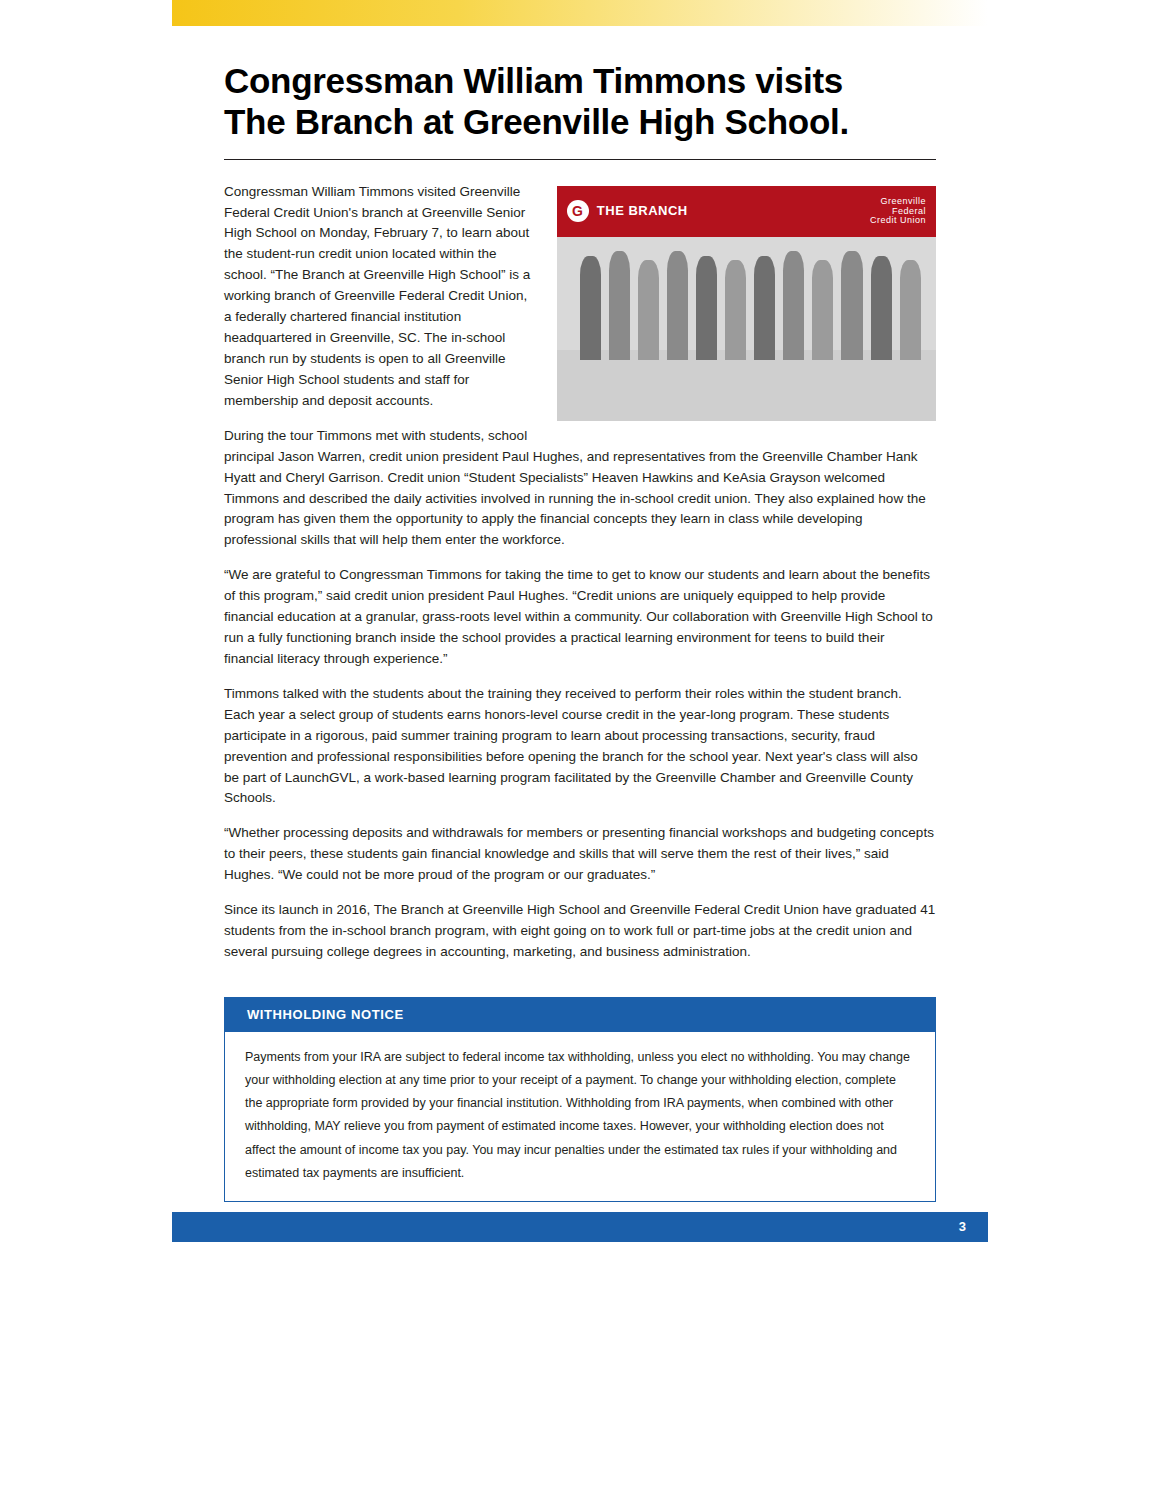Congressman William Timmons visits
The Branch at Greenville High School.
G THE BRANCH Greenville
Federal
Credit Union
Congressman William Timmons visited Greenville Federal Credit Union's branch at Greenville Senior High School on Monday, February 7, to learn about the student-run credit union located within the school. “The Branch at Greenville High School” is a working branch of Greenville Federal Credit Union, a federally chartered financial institution headquartered in Greenville, SC. The in-school branch run by students is open to all Greenville Senior High School students and staff for membership and deposit accounts.
During the tour Timmons met with students, school principal Jason Warren, credit union president Paul Hughes, and representatives from the Greenville Chamber Hank Hyatt and Cheryl Garrison. Credit union “Student Specialists” Heaven Hawkins and KeAsia Grayson welcomed Timmons and described the daily activities involved in running the in-school credit union. They also explained how the program has given them the opportunity to apply the financial concepts they learn in class while developing professional skills that will help them enter the workforce.
“We are grateful to Congressman Timmons for taking the time to get to know our students and learn about the benefits of this program,” said credit union president Paul Hughes. “Credit unions are uniquely equipped to help provide financial education at a granular, grass-roots level within a community. Our collaboration with Greenville High School to run a fully functioning branch inside the school provides a practical learning environment for teens to build their financial literacy through experience.”
Timmons talked with the students about the training they received to perform their roles within the student branch. Each year a select group of students earns honors-level course credit in the year-long program. These students participate in a rigorous, paid summer training program to learn about processing transactions, security, fraud prevention and professional responsibilities before opening the branch for the school year. Next year's class will also be part of LaunchGVL, a work-based learning program facilitated by the Greenville Chamber and Greenville County Schools.
“Whether processing deposits and withdrawals for members or presenting financial workshops and budgeting concepts to their peers, these students gain financial knowledge and skills that will serve them the rest of their lives,” said Hughes. “We could not be more proud of the program or our graduates.”
Since its launch in 2016, The Branch at Greenville High School and Greenville Federal Credit Union have graduated 41 students from the in-school branch program, with eight going on to work full or part-time jobs at the credit union and several pursuing college degrees in accounting, marketing, and business administration.
WITHHOLDING NOTICE
Payments from your IRA are subject to federal income tax withholding, unless you elect no withholding. You may change your withholding election at any time prior to your receipt of a payment. To change your withholding election, complete the appropriate form provided by your financial institution. Withholding from IRA payments, when combined with other withholding, MAY relieve you from payment of estimated income taxes. However, your withholding election does not affect the amount of income tax you pay. You may incur penalties under the estimated tax rules if your withholding and estimated tax payments are insufficient.
3